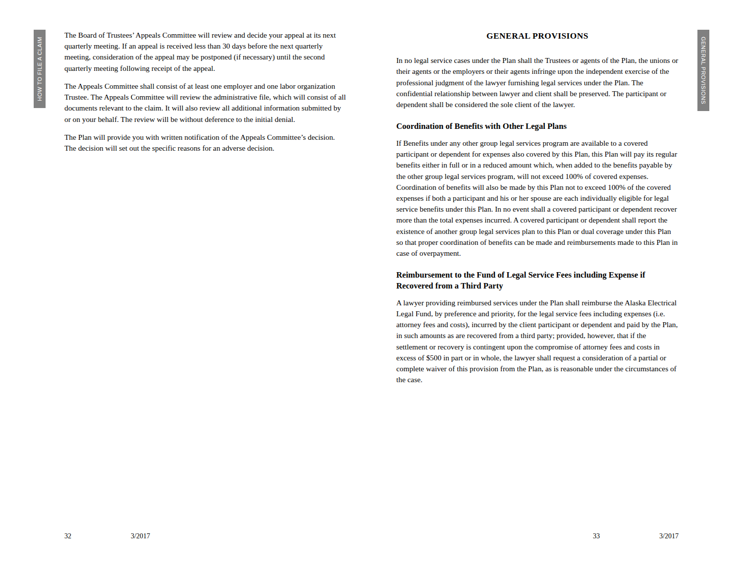HOW TO FILE A CLAIM
The Board of Trustees’ Appeals Committee will review and decide your appeal at its next quarterly meeting. If an appeal is received less than 30 days before the next quarterly meeting, consideration of the appeal may be postponed (if necessary) until the second quarterly meeting following receipt of the appeal.
The Appeals Committee shall consist of at least one employer and one labor organization Trustee. The Appeals Committee will review the administrative file, which will consist of all documents relevant to the claim. It will also review all additional information submitted by or on your behalf. The review will be without deference to the initial denial.
The Plan will provide you with written notification of the Appeals Committee’s decision. The decision will set out the specific reasons for an adverse decision.
32 3/2017
GENERAL PROVISIONS
GENERAL PROVISIONS
In no legal service cases under the Plan shall the Trustees or agents of the Plan, the unions or their agents or the employers or their agents infringe upon the independent exercise of the professional judgment of the lawyer furnishing legal services under the Plan. The confidential relationship between lawyer and client shall be preserved. The participant or dependent shall be considered the sole client of the lawyer.
Coordination of Benefits with Other Legal Plans
If Benefits under any other group legal services program are available to a covered participant or dependent for expenses also covered by this Plan, this Plan will pay its regular benefits either in full or in a reduced amount which, when added to the benefits payable by the other group legal services program, will not exceed 100% of covered expenses. Coordination of benefits will also be made by this Plan not to exceed 100% of the covered expenses if both a participant and his or her spouse are each individually eligible for legal service benefits under this Plan. In no event shall a covered participant or dependent recover more than the total expenses incurred. A covered participant or dependent shall report the existence of another group legal services plan to this Plan or dual coverage under this Plan so that proper coordination of benefits can be made and reimbursements made to this Plan in case of overpayment.
Reimbursement to the Fund of Legal Service Fees including Expense if Recovered from a Third Party
A lawyer providing reimbursed services under the Plan shall reimburse the Alaska Electrical Legal Fund, by preference and priority, for the legal service fees including expenses (i.e. attorney fees and costs), incurred by the client participant or dependent and paid by the Plan, in such amounts as are recovered from a third party; provided, however, that if the settlement or recovery is contingent upon the compromise of attorney fees and costs in excess of $500 in part or in whole, the lawyer shall request a consideration of a partial or complete waiver of this provision from the Plan, as is reasonable under the circumstances of the case.
33 3/2017